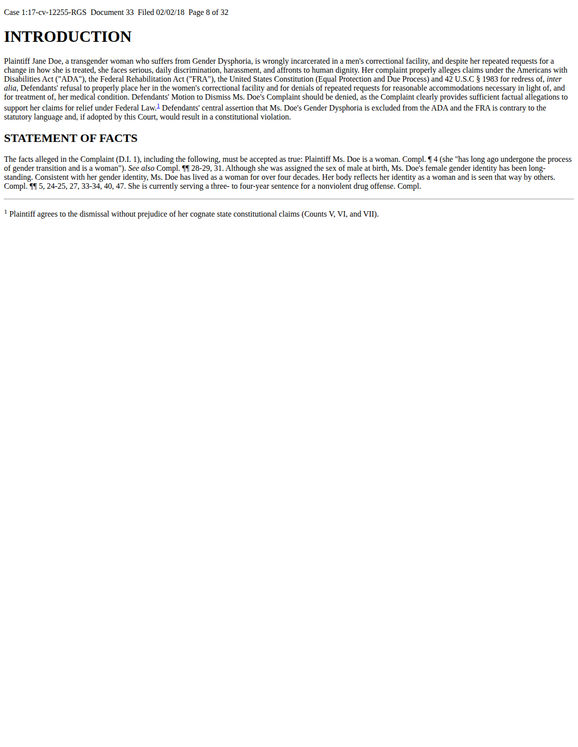Case 1:17-cv-12255-RGS Document 33 Filed 02/02/18 Page 8 of 32
INTRODUCTION
Plaintiff Jane Doe, a transgender woman who suffers from Gender Dysphoria, is wrongly incarcerated in a men's correctional facility, and despite her repeated requests for a change in how she is treated, she faces serious, daily discrimination, harassment, and affronts to human dignity. Her complaint properly alleges claims under the Americans with Disabilities Act ("ADA"), the Federal Rehabilitation Act ("FRA"), the United States Constitution (Equal Protection and Due Process) and 42 U.S.C § 1983 for redress of, inter alia, Defendants' refusal to properly place her in the women's correctional facility and for denials of repeated requests for reasonable accommodations necessary in light of, and for treatment of, her medical condition. Defendants' Motion to Dismiss Ms. Doe's Complaint should be denied, as the Complaint clearly provides sufficient factual allegations to support her claims for relief under Federal Law.1 Defendants' central assertion that Ms. Doe's Gender Dysphoria is excluded from the ADA and the FRA is contrary to the statutory language and, if adopted by this Court, would result in a constitutional violation.
STATEMENT OF FACTS
The facts alleged in the Complaint (D.I. 1), including the following, must be accepted as true: Plaintiff Ms. Doe is a woman. Compl. ¶ 4 (she "has long ago undergone the process of gender transition and is a woman"). See also Compl. ¶¶ 28-29, 31. Although she was assigned the sex of male at birth, Ms. Doe's female gender identity has been long-standing. Consistent with her gender identity, Ms. Doe has lived as a woman for over four decades. Her body reflects her identity as a woman and is seen that way by others. Compl. ¶¶ 5, 24-25, 27, 33-34, 40, 47. She is currently serving a three- to four-year sentence for a nonviolent drug offense. Compl.
1 Plaintiff agrees to the dismissal without prejudice of her cognate state constitutional claims (Counts V, VI, and VII).